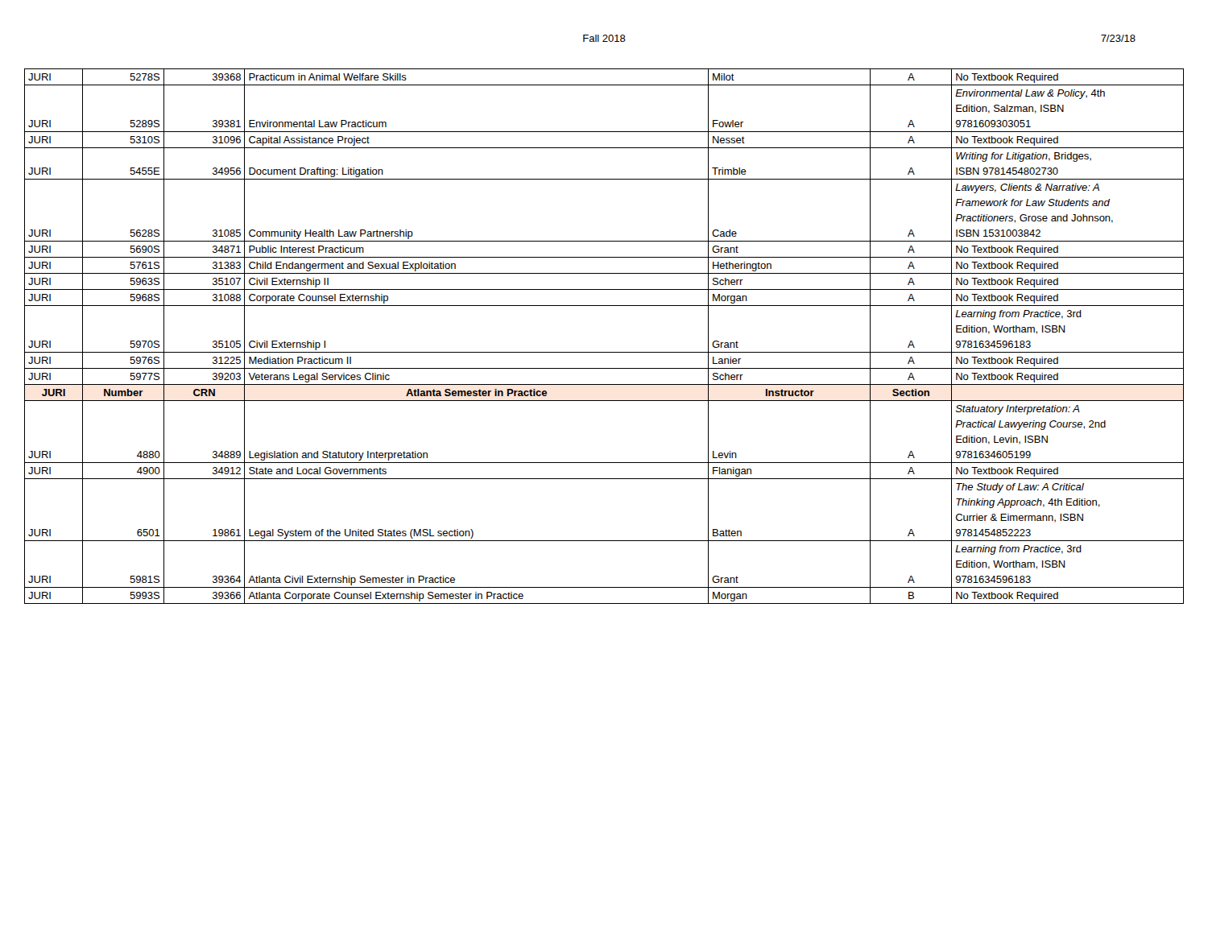Fall 2018
7/23/18
| JURI | 5278S | 39368 | Practicum in Animal Welfare Skills | Milot | A | No Textbook Required |
| | | | | | | Environmental Law & Policy , 4th |
| | | | | | | Edition, Salzman, ISBN |
| JURI | 5289S | 39381 | Environmental Law Practicum | Fowler | A | 9781609303051 |
| JURI | 5310S | 31096 | Capital Assistance Project | Nesset | A | No Textbook Required |
| | | | | | | Writing for Litigation , Bridges, |
| JURI | 5455E | 34956 | Document Drafting: Litigation | Trimble | A | ISBN 9781454802730 |
| | | | | | | Lawyers, Clients & Narrative: A |
| | | | | | | Framework for Law Students and |
| | | | | | | Practitioners , Grose and Johnson, |
| JURI | 5628S | 31085 | Community Health Law Partnership | Cade | A | ISBN 1531003842 |
| JURI | 5690S | 34871 | Public Interest Practicum | Grant | A | No Textbook Required |
| JURI | 5761S | 31383 | Child Endangerment and Sexual Exploitation | Hetherington | A | No Textbook Required |
| JURI | 5963S | 35107 | Civil Externship II | Scherr | A | No Textbook Required |
| JURI | 5968S | 31088 | Corporate Counsel Externship | Morgan | A | No Textbook Required |
| | | | | | | Learning from Practice , 3rd |
| | | | | | | Edition, Wortham, ISBN |
| JURI | 5970S | 35105 | Civil Externship I | Grant | A | 9781634596183 |
| JURI | 5976S | 31225 | Mediation Practicum II | Lanier | A | No Textbook Required |
| JURI | 5977S | 39203 | Veterans Legal Services Clinic | Scherr | A | No Textbook Required |
| JURI | Number | CRN | Atlanta Semester in Practice | Instructor | Section | |
| | | | | | | Statuatory Interpretation: A |
| | | | | | | Practical Lawyering Course , 2nd |
| | | | | | | Edition, Levin, ISBN |
| JURI | 4880 | 34889 | Legislation and Statutory Interpretation | Levin | A | 9781634605199 |
| JURI | 4900 | 34912 | State and Local Governments | Flanigan | A | No Textbook Required |
| | | | | | | The Study of Law: A Critical |
| | | | | | | Thinking Approach , 4th Edition, |
| | | | | | | Currier & Eimermann, ISBN |
| JURI | 6501 | 19861 | Legal System of the United States (MSL section) | Batten | A | 9781454852223 |
| | | | | | | Learning from Practice , 3rd |
| | | | | | | Edition, Wortham, ISBN |
| JURI | 5981S | 39364 | Atlanta Civil Externship Semester in Practice | Grant | A | 9781634596183 |
| JURI | 5993S | 39366 | Atlanta Corporate Counsel Externship Semester in Practice | Morgan | B | No Textbook Required |